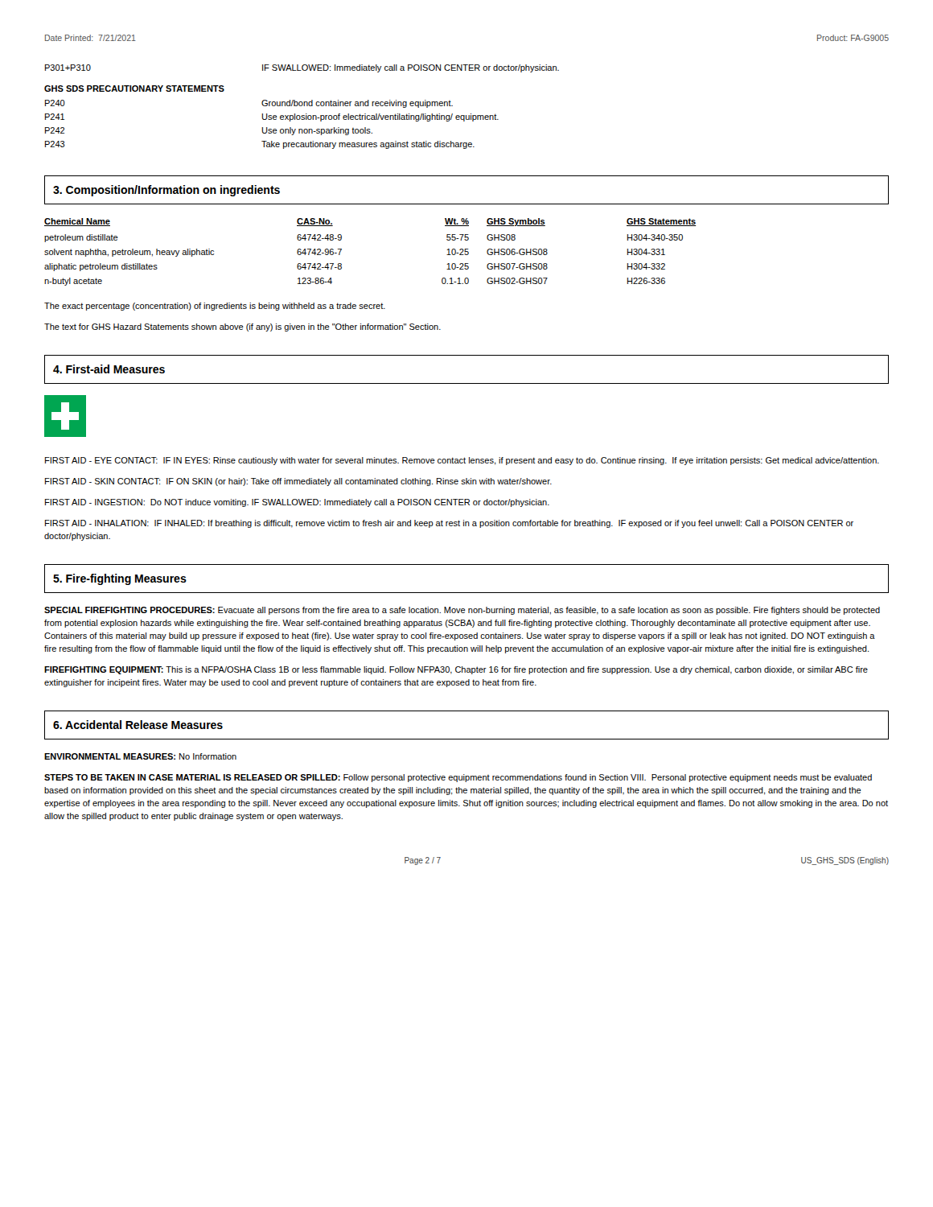Date Printed: 7/21/2021
Product: FA-G9005
P301+P310
IF SWALLOWED: Immediately call a POISON CENTER or doctor/physician.
GHS SDS PRECAUTIONARY STATEMENTS
P240
Ground/bond container and receiving equipment.
P241
Use explosion-proof electrical/ventilating/lighting/ equipment.
P242
Use only non-sparking tools.
P243
Take precautionary measures against static discharge.
3. Composition/Information on ingredients
| Chemical Name | CAS-No. | Wt. % | GHS Symbols | GHS Statements |
| --- | --- | --- | --- | --- |
| petroleum distillate | 64742-48-9 | 55-75 | GHS08 | H304-340-350 |
| solvent naphtha, petroleum, heavy aliphatic | 64742-96-7 | 10-25 | GHS06-GHS08 | H304-331 |
| aliphatic petroleum distillates | 64742-47-8 | 10-25 | GHS07-GHS08 | H304-332 |
| n-butyl acetate | 123-86-4 | 0.1-1.0 | GHS02-GHS07 | H226-336 |
The exact percentage (concentration) of ingredients is being withheld as a trade secret.
The text for GHS Hazard Statements shown above (if any) is given in the "Other information" Section.
4. First-aid Measures
FIRST AID - EYE CONTACT: IF IN EYES: Rinse cautiously with water for several minutes. Remove contact lenses, if present and easy to do. Continue rinsing. If eye irritation persists: Get medical advice/attention.
FIRST AID - SKIN CONTACT: IF ON SKIN (or hair): Take off immediately all contaminated clothing. Rinse skin with water/shower.
FIRST AID - INGESTION: Do NOT induce vomiting. IF SWALLOWED: Immediately call a POISON CENTER or doctor/physician.
FIRST AID - INHALATION: IF INHALED: If breathing is difficult, remove victim to fresh air and keep at rest in a position comfortable for breathing. IF exposed or if you feel unwell: Call a POISON CENTER or doctor/physician.
5. Fire-fighting Measures
SPECIAL FIREFIGHTING PROCEDURES: Evacuate all persons from the fire area to a safe location. Move non-burning material, as feasible, to a safe location as soon as possible. Fire fighters should be protected from potential explosion hazards while extinguishing the fire. Wear self-contained breathing apparatus (SCBA) and full fire-fighting protective clothing. Thoroughly decontaminate all protective equipment after use. Containers of this material may build up pressure if exposed to heat (fire). Use water spray to cool fire-exposed containers. Use water spray to disperse vapors if a spill or leak has not ignited. DO NOT extinguish a fire resulting from the flow of flammable liquid until the flow of the liquid is effectively shut off. This precaution will help prevent the accumulation of an explosive vapor-air mixture after the initial fire is extinguished.
FIREFIGHTING EQUIPMENT: This is a NFPA/OSHA Class 1B or less flammable liquid. Follow NFPA30, Chapter 16 for fire protection and fire suppression. Use a dry chemical, carbon dioxide, or similar ABC fire extinguisher for incipeint fires. Water may be used to cool and prevent rupture of containers that are exposed to heat from fire.
6. Accidental Release Measures
ENVIRONMENTAL MEASURES: No Information
STEPS TO BE TAKEN IN CASE MATERIAL IS RELEASED OR SPILLED: Follow personal protective equipment recommendations found in Section VIII. Personal protective equipment needs must be evaluated based on information provided on this sheet and the special circumstances created by the spill including; the material spilled, the quantity of the spill, the area in which the spill occurred, and the training and the expertise of employees in the area responding to the spill. Never exceed any occupational exposure limits. Shut off ignition sources; including electrical equipment and flames. Do not allow smoking in the area. Do not allow the spilled product to enter public drainage system or open waterways.
Page 2 / 7
US_GHS_SDS (English)